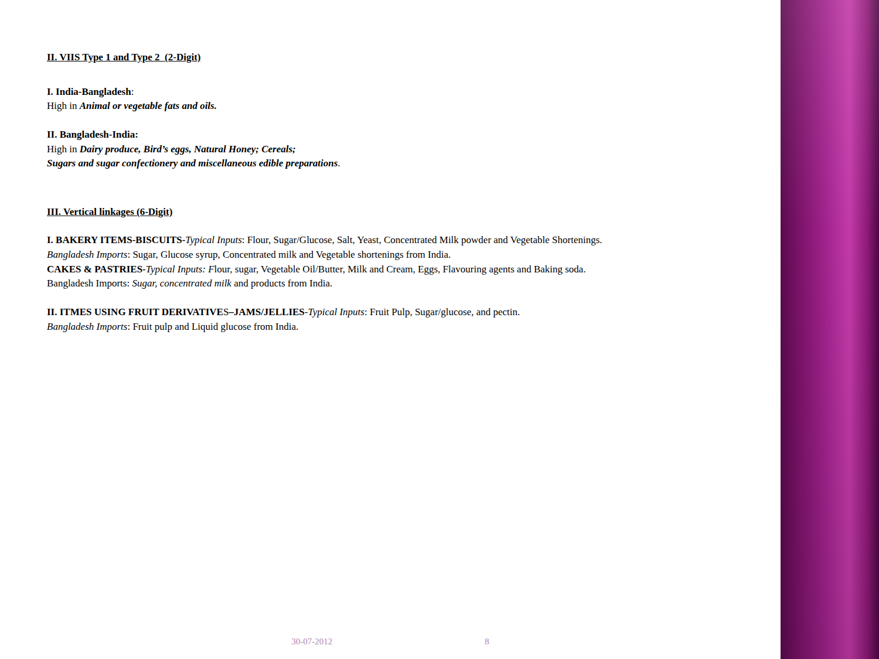II. VIIS Type 1 and Type 2 (2-Digit)
I. India-Bangladesh:
High in Animal or vegetable fats and oils.
II. Bangladesh-India:
High in Dairy produce, Bird’s eggs, Natural Honey; Cereals;
Sugars and sugar confectionery and miscellaneous edible preparations.
III. Vertical linkages (6-Digit)
I. BAKERY ITEMS-BISCUITS-Typical Inputs: Flour, Sugar/Glucose, Salt, Yeast, Concentrated Milk powder and Vegetable Shortenings.
Bangladesh Imports: Sugar, Glucose syrup, Concentrated milk and Vegetable shortenings from India.
CAKES & PASTRIES-Typical Inputs: Flour, sugar, Vegetable Oil/Butter, Milk and Cream, Eggs, Flavouring agents and Baking soda.
Bangladesh Imports: Sugar, concentrated milk and products from India.
II. ITMES USING FRUIT DERIVATIVES–JAMS/JELLIES-Typical Inputs: Fruit Pulp, Sugar/glucose, and pectin.
Bangladesh Imports: Fruit pulp and Liquid glucose from India.
30-07-20128